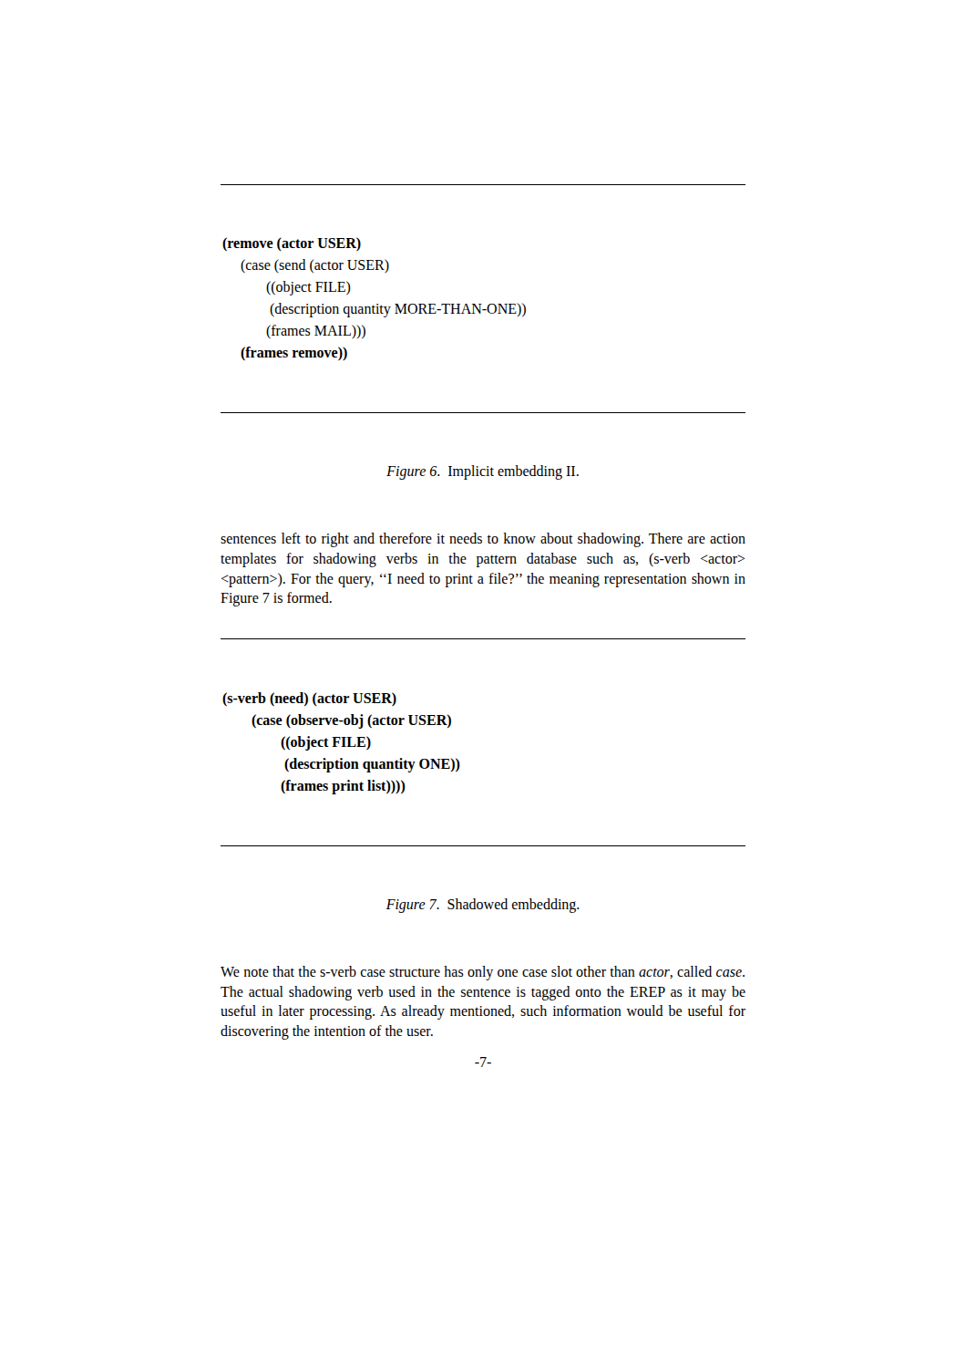(remove (actor USER) (case (send (actor USER) ((object FILE) (description quantity MORE-THAN-ONE)) (frames MAIL))) (frames remove))
Figure 6. Implicit embedding II.
sentences left to right and therefore it needs to know about shadowing. There are action templates for shadowing verbs in the pattern database such as, (s-verb <actor> <pattern>). For the query, ‘‘I need to print a file?’’ the meaning representation shown in Figure 7 is formed.
(s-verb (need) (actor USER) (case (observe-obj (actor USER) ((object FILE) (description quantity ONE)) (frames print list))))
Figure 7. Shadowed embedding.
We note that the s-verb case structure has only one case slot other than actor, called case. The actual shadowing verb used in the sentence is tagged onto the EREP as it may be useful in later processing. As already mentioned, such information would be useful for discovering the intention of the user.
-7-